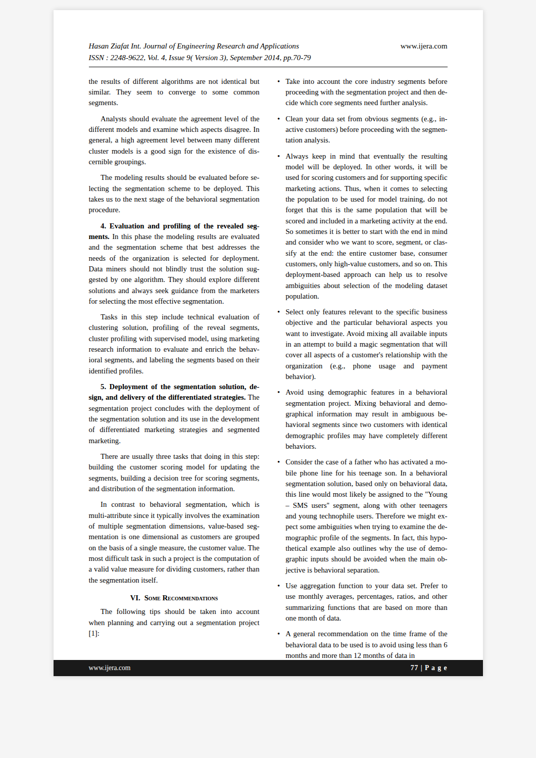Hasan Ziafat Int. Journal of Engineering Research and Applications
www.ijera.com
ISSN : 2248-9622, Vol. 4, Issue 9( Version 3), September 2014, pp.70-79
the results of different algorithms are not identical but similar. They seem to converge to some common segments.
Analysts should evaluate the agreement level of the different models and examine which aspects disagree. In general, a high agreement level between many different cluster models is a good sign for the existence of discernible groupings.
The modeling results should be evaluated before selecting the segmentation scheme to be deployed. This takes us to the next stage of the behavioral segmentation procedure.
4. Evaluation and profiling of the revealed segments. In this phase the modeling results are evaluated and the segmentation scheme that best addresses the needs of the organization is selected for deployment. Data miners should not blindly trust the solution suggested by one algorithm. They should explore different solutions and always seek guidance from the marketers for selecting the most effective segmentation.
Tasks in this step include technical evaluation of clustering solution, profiling of the reveal segments, cluster profiling with supervised model, using marketing research information to evaluate and enrich the behavioral segments, and labeling the segments based on their identified profiles.
5. Deployment of the segmentation solution, design, and delivery of the differentiated strategies. The segmentation project concludes with the deployment of the segmentation solution and its use in the development of differentiated marketing strategies and segmented marketing.
There are usually three tasks that doing in this step: building the customer scoring model for updating the segments, building a decision tree for scoring segments, and distribution of the segmentation information.
In contrast to behavioral segmentation, which is multi-attribute since it typically involves the examination of multiple segmentation dimensions, value-based segmentation is one dimensional as customers are grouped on the basis of a single measure, the customer value. The most difficult task in such a project is the computation of a valid value measure for dividing customers, rather than the segmentation itself.
VI. Some Recommendations
The following tips should be taken into account when planning and carrying out a segmentation project [1]:
Take into account the core industry segments before proceeding with the segmentation project and then decide which core segments need further analysis.
Clean your data set from obvious segments (e.g., inactive customers) before proceeding with the segmentation analysis.
Always keep in mind that eventually the resulting model will be deployed. In other words, it will be used for scoring customers and for supporting specific marketing actions. Thus, when it comes to selecting the population to be used for model training, do not forget that this is the same population that will be scored and included in a marketing activity at the end. So sometimes it is better to start with the end in mind and consider who we want to score, segment, or classify at the end: the entire customer base, consumer customers, only high-value customers, and so on. This deployment-based approach can help us to resolve ambiguities about selection of the modeling dataset population.
Select only features relevant to the specific business objective and the particular behavioral aspects you want to investigate. Avoid mixing all available inputs in an attempt to build a magic segmentation that will cover all aspects of a customer's relationship with the organization (e.g., phone usage and payment behavior).
Avoid using demographic features in a behavioral segmentation project. Mixing behavioral and demographical information may result in ambiguous behavioral segments since two customers with identical demographic profiles may have completely different behaviors.
Consider the case of a father who has activated a mobile phone line for his teenage son. In a behavioral segmentation solution, based only on behavioral data, this line would most likely be assigned to the ''Young – SMS users'' segment, along with other teenagers and young technophile users. Therefore we might expect some ambiguities when trying to examine the demographic profile of the segments. In fact, this hypothetical example also outlines why the use of demographic inputs should be avoided when the main objective is behavioral separation.
Use aggregation function to your data set. Prefer to use monthly averages, percentages, ratios, and other summarizing functions that are based on more than one month of data.
A general recommendation on the time frame of the behavioral data to be used is to avoid using less than 6 months and more than 12 months of data in
www.ijera.com
77 | P a g e